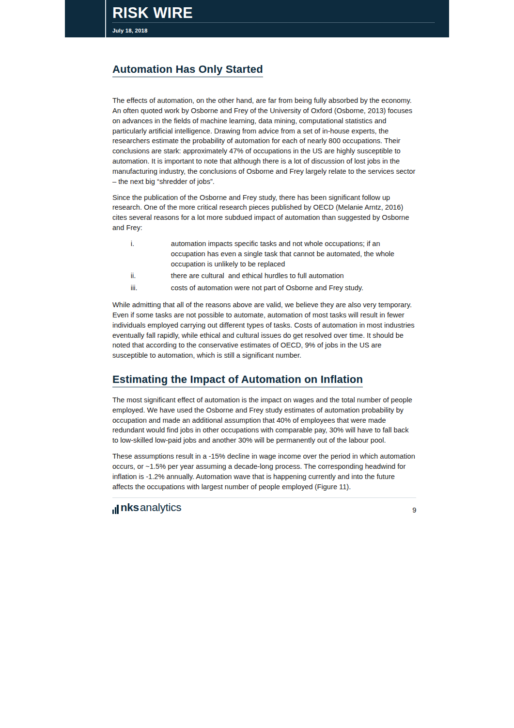RISK WIRE
July 18, 2018
Automation Has Only Started
The effects of automation, on the other hand, are far from being fully absorbed by the economy. An often quoted work by Osborne and Frey of the University of Oxford (Osborne, 2013) focuses on advances in the fields of machine learning, data mining, computational statistics and particularly artificial intelligence. Drawing from advice from a set of in-house experts, the researchers estimate the probability of automation for each of nearly 800 occupations. Their conclusions are stark: approximately 47% of occupations in the US are highly susceptible to automation. It is important to note that although there is a lot of discussion of lost jobs in the manufacturing industry, the conclusions of Osborne and Frey largely relate to the services sector – the next big “shredder of jobs”.
Since the publication of the Osborne and Frey study, there has been significant follow up research. One of the more critical research pieces published by OECD (Melanie Arntz, 2016) cites several reasons for a lot more subdued impact of automation than suggested by Osborne and Frey:
automation impacts specific tasks and not whole occupations; if an occupation has even a single task that cannot be automated, the whole occupation is unlikely to be replaced
there are cultural and ethical hurdles to full automation
costs of automation were not part of Osborne and Frey study.
While admitting that all of the reasons above are valid, we believe they are also very temporary. Even if some tasks are not possible to automate, automation of most tasks will result in fewer individuals employed carrying out different types of tasks. Costs of automation in most industries eventually fall rapidly, while ethical and cultural issues do get resolved over time. It should be noted that according to the conservative estimates of OECD, 9% of jobs in the US are susceptible to automation, which is still a significant number.
Estimating the Impact of Automation on Inflation
The most significant effect of automation is the impact on wages and the total number of people employed. We have used the Osborne and Frey study estimates of automation probability by occupation and made an additional assumption that 40% of employees that were made redundant would find jobs in other occupations with comparable pay, 30% will have to fall back to low-skilled low-paid jobs and another 30% will be permanently out of the labour pool.
These assumptions result in a -15% decline in wage income over the period in which automation occurs, or ~1.5% per year assuming a decade-long process. The corresponding headwind for inflation is -1.2% annually. Automation wave that is happening currently and into the future affects the occupations with largest number of people employed (Figure 11).
nks analytics
9